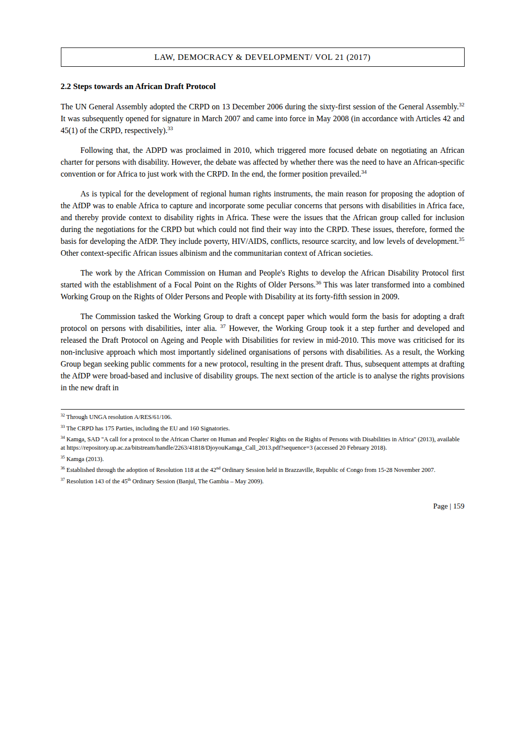LAW, DEMOCRACY & DEVELOPMENT/ VOL 21 (2017)
2.2 Steps towards an African Draft Protocol
The UN General Assembly adopted the CRPD on 13 December 2006 during the sixty-first session of the General Assembly.32 It was subsequently opened for signature in March 2007 and came into force in May 2008 (in accordance with Articles 42 and 45(1) of the CRPD, respectively).33
Following that, the ADPD was proclaimed in 2010, which triggered more focused debate on negotiating an African charter for persons with disability. However, the debate was affected by whether there was the need to have an African-specific convention or for Africa to just work with the CRPD. In the end, the former position prevailed.34
As is typical for the development of regional human rights instruments, the main reason for proposing the adoption of the AfDP was to enable Africa to capture and incorporate some peculiar concerns that persons with disabilities in Africa face, and thereby provide context to disability rights in Africa. These were the issues that the African group called for inclusion during the negotiations for the CRPD but which could not find their way into the CRPD. These issues, therefore, formed the basis for developing the AfDP. They include poverty, HIV/AIDS, conflicts, resource scarcity, and low levels of development.35 Other context-specific African issues albinism and the communitarian context of African societies.
The work by the African Commission on Human and People's Rights to develop the African Disability Protocol first started with the establishment of a Focal Point on the Rights of Older Persons.36 This was later transformed into a combined Working Group on the Rights of Older Persons and People with Disability at its forty-fifth session in 2009.
The Commission tasked the Working Group to draft a concept paper which would form the basis for adopting a draft protocol on persons with disabilities, inter alia. 37 However, the Working Group took it a step further and developed and released the Draft Protocol on Ageing and People with Disabilities for review in mid-2010. This move was criticised for its non-inclusive approach which most importantly sidelined organisations of persons with disabilities. As a result, the Working Group began seeking public comments for a new protocol, resulting in the present draft. Thus, subsequent attempts at drafting the AfDP were broad-based and inclusive of disability groups. The next section of the article is to analyse the rights provisions in the new draft in
32 Through UNGA resolution A/RES/61/106.
33 The CRPD has 175 Parties, including the EU and 160 Signatories.
34 Kamga, SAD "A call for a protocol to the African Charter on Human and Peoples' Rights on the Rights of Persons with Disabilities in Africa" (2013), available at https://repository.up.ac.za/bitstream/handle/2263/41818/DjoyouKamga_Call_2013.pdf?sequence=3 (accessed 20 February 2018).
35 Kamga (2013).
36 Established through the adoption of Resolution 118 at the 42nd Ordinary Session held in Brazzaville, Republic of Congo from 15-28 November 2007.
37 Resolution 143 of the 45th Ordinary Session (Banjul, The Gambia – May 2009).
Page | 159